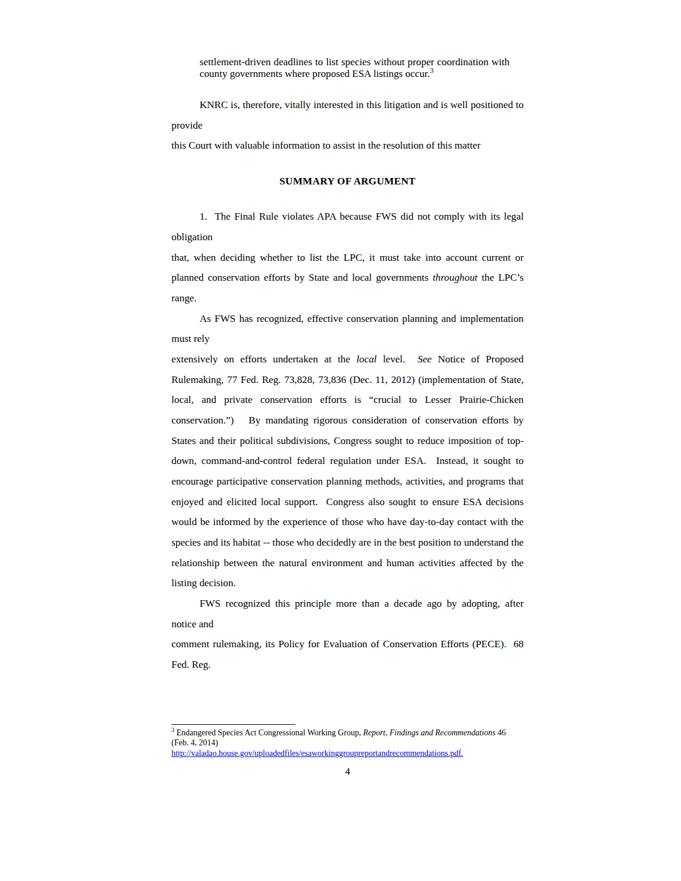settlement-driven deadlines to list species without proper coordination with county governments where proposed ESA listings occur.3
KNRC is, therefore, vitally interested in this litigation and is well positioned to provide
this Court with valuable information to assist in the resolution of this matter
SUMMARY OF ARGUMENT
1. The Final Rule violates APA because FWS did not comply with its legal obligation
that, when deciding whether to list the LPC, it must take into account current or planned conservation efforts by State and local governments throughout the LPC’s range.
As FWS has recognized, effective conservation planning and implementation must rely
extensively on efforts undertaken at the local level. See Notice of Proposed Rulemaking, 77 Fed. Reg. 73,828, 73,836 (Dec. 11, 2012) (implementation of State, local, and private conservation efforts is “crucial to Lesser Prairie-Chicken conservation.”) By mandating rigorous consideration of conservation efforts by States and their political subdivisions, Congress sought to reduce imposition of top-down, command-and-control federal regulation under ESA. Instead, it sought to encourage participative conservation planning methods, activities, and programs that enjoyed and elicited local support. Congress also sought to ensure ESA decisions would be informed by the experience of those who have day-to-day contact with the species and its habitat -- those who decidedly are in the best position to understand the relationship between the natural environment and human activities affected by the listing decision.
FWS recognized this principle more than a decade ago by adopting, after notice and
comment rulemaking, its Policy for Evaluation of Conservation Efforts (PECE). 68 Fed. Reg.
3 Endangered Species Act Congressional Working Group, Report, Findings and Recommendations 46 (Feb. 4, 2014)
http://valadao.house.gov/uploadedfiles/esaworkinggroupreportandrecommendations.pdf.
4